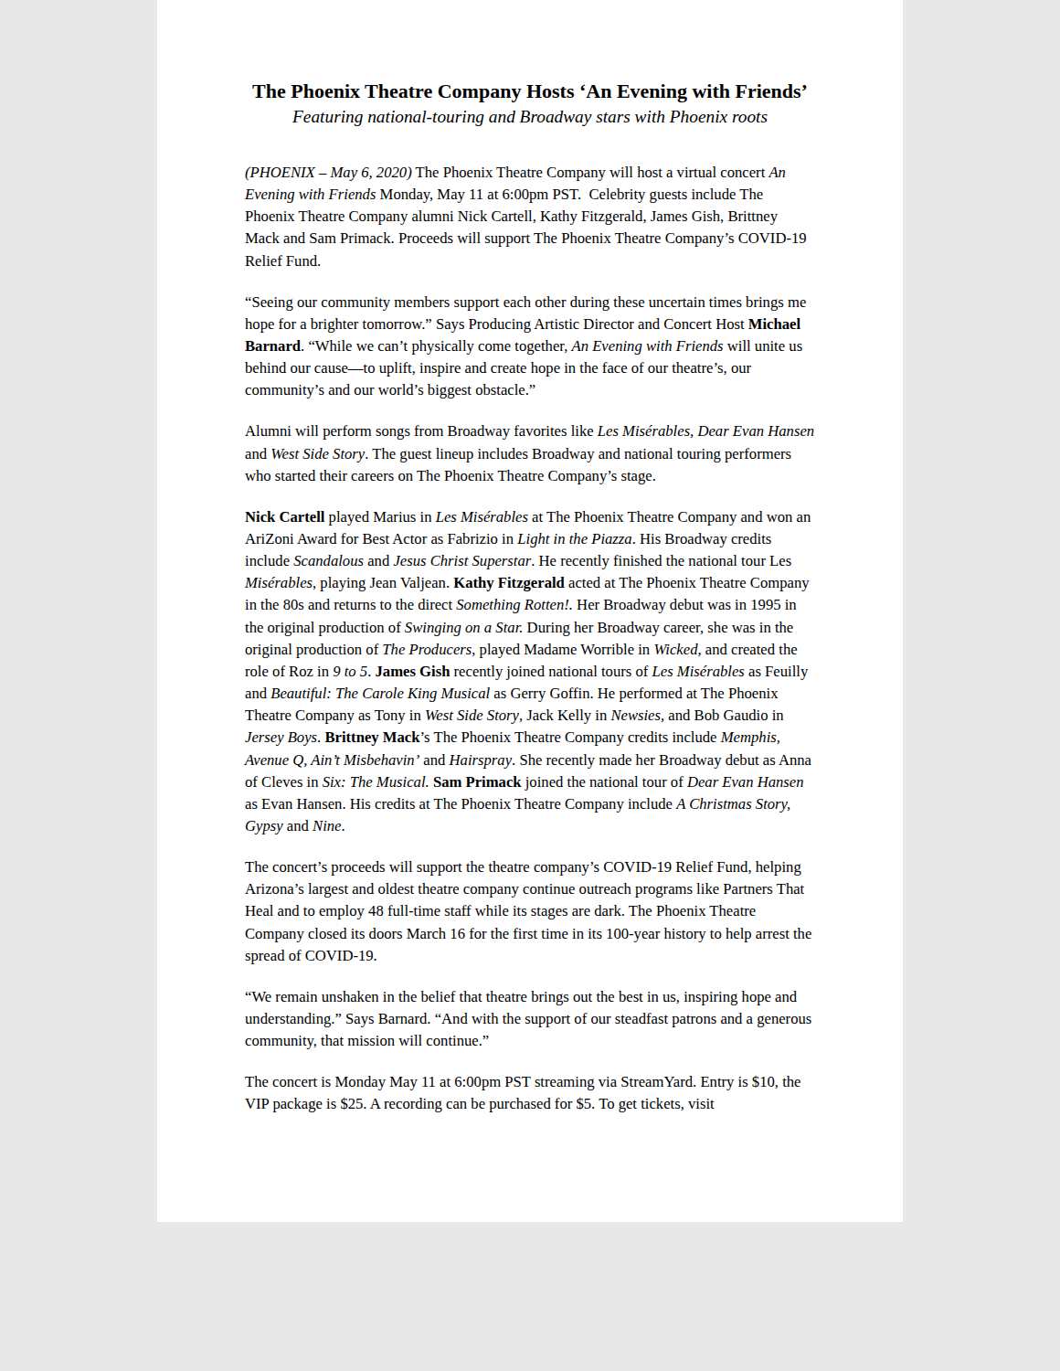The Phoenix Theatre Company Hosts ‘An Evening with Friends’
Featuring national-touring and Broadway stars with Phoenix roots
(PHOENIX – May 6, 2020) The Phoenix Theatre Company will host a virtual concert An Evening with Friends Monday, May 11 at 6:00pm PST. Celebrity guests include The Phoenix Theatre Company alumni Nick Cartell, Kathy Fitzgerald, James Gish, Brittney Mack and Sam Primack. Proceeds will support The Phoenix Theatre Company’s COVID-19 Relief Fund.
“Seeing our community members support each other during these uncertain times brings me hope for a brighter tomorrow.” Says Producing Artistic Director and Concert Host Michael Barnard. “While we can’t physically come together, An Evening with Friends will unite us behind our cause—to uplift, inspire and create hope in the face of our theatre’s, our community’s and our world’s biggest obstacle.”
Alumni will perform songs from Broadway favorites like Les Misérables, Dear Evan Hansen and West Side Story. The guest lineup includes Broadway and national touring performers who started their careers on The Phoenix Theatre Company’s stage.
Nick Cartell played Marius in Les Misérables at The Phoenix Theatre Company and won an AriZoni Award for Best Actor as Fabrizio in Light in the Piazza. His Broadway credits include Scandalous and Jesus Christ Superstar. He recently finished the national tour Les Misérables, playing Jean Valjean. Kathy Fitzgerald acted at The Phoenix Theatre Company in the 80s and returns to the direct Something Rotten!. Her Broadway debut was in 1995 in the original production of Swinging on a Star. During her Broadway career, she was in the original production of The Producers, played Madame Worrible in Wicked, and created the role of Roz in 9 to 5. James Gish recently joined national tours of Les Misérables as Feuilly and Beautiful: The Carole King Musical as Gerry Goffin. He performed at The Phoenix Theatre Company as Tony in West Side Story, Jack Kelly in Newsies, and Bob Gaudio in Jersey Boys. Brittney Mack’s The Phoenix Theatre Company credits include Memphis, Avenue Q, Ain’t Misbehavin’ and Hairspray. She recently made her Broadway debut as Anna of Cleves in Six: The Musical. Sam Primack joined the national tour of Dear Evan Hansen as Evan Hansen. His credits at The Phoenix Theatre Company include A Christmas Story, Gypsy and Nine.
The concert’s proceeds will support the theatre company’s COVID-19 Relief Fund, helping Arizona’s largest and oldest theatre company continue outreach programs like Partners That Heal and to employ 48 full-time staff while its stages are dark. The Phoenix Theatre Company closed its doors March 16 for the first time in its 100-year history to help arrest the spread of COVID-19.
“We remain unshaken in the belief that theatre brings out the best in us, inspiring hope and understanding.” Says Barnard. “And with the support of our steadfast patrons and a generous community, that mission will continue.”
The concert is Monday May 11 at 6:00pm PST streaming via StreamYard. Entry is $10, the VIP package is $25. A recording can be purchased for $5. To get tickets, visit